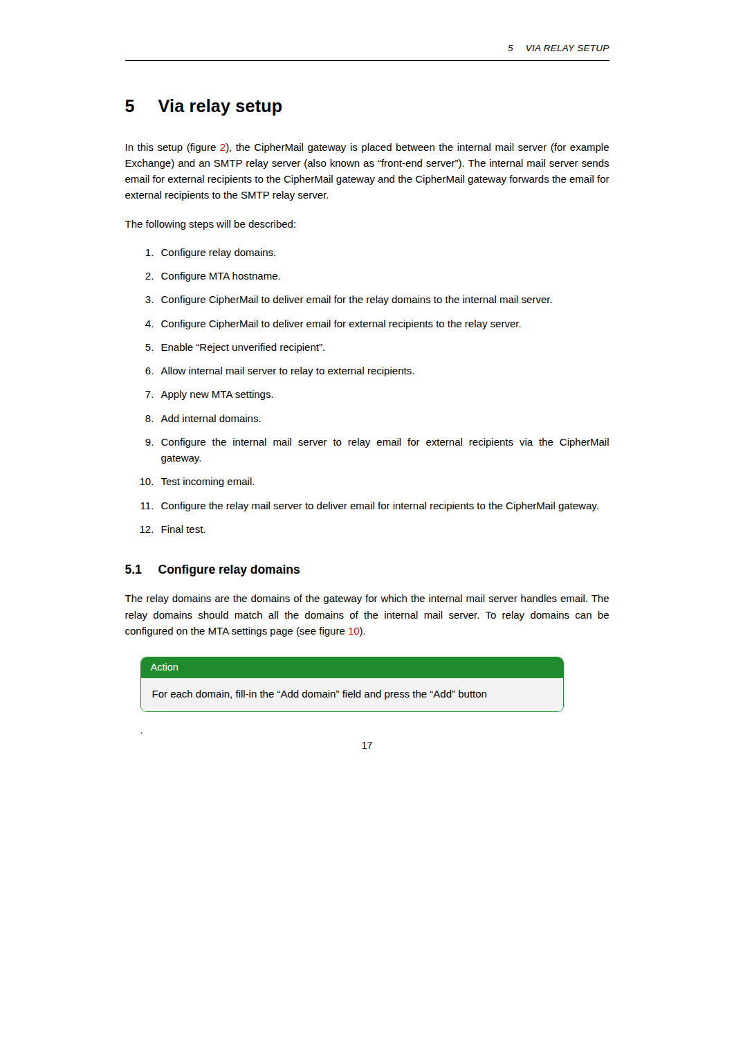5 VIA RELAY SETUP
5 Via relay setup
In this setup (figure 2), the CipherMail gateway is placed between the internal mail server (for example Exchange) and an SMTP relay server (also known as “front-end server”). The internal mail server sends email for external recipients to the CipherMail gateway and the CipherMail gateway forwards the email for external recipients to the SMTP relay server.
The following steps will be described:
Configure relay domains.
Configure MTA hostname.
Configure CipherMail to deliver email for the relay domains to the internal mail server.
Configure CipherMail to deliver email for external recipients to the relay server.
Enable “Reject unverified recipient”.
Allow internal mail server to relay to external recipients.
Apply new MTA settings.
Add internal domains.
Configure the internal mail server to relay email for external recipients via the CipherMail gateway.
Test incoming email.
Configure the relay mail server to deliver email for internal recipients to the CipherMail gateway.
Final test.
5.1 Configure relay domains
The relay domains are the domains of the gateway for which the internal mail server handles email. The relay domains should match all the domains of the internal mail server. To relay domains can be configured on the MTA settings page (see figure 10).
Action
For each domain, fill-in the “Add domain” field and press the “Add” button
.
17